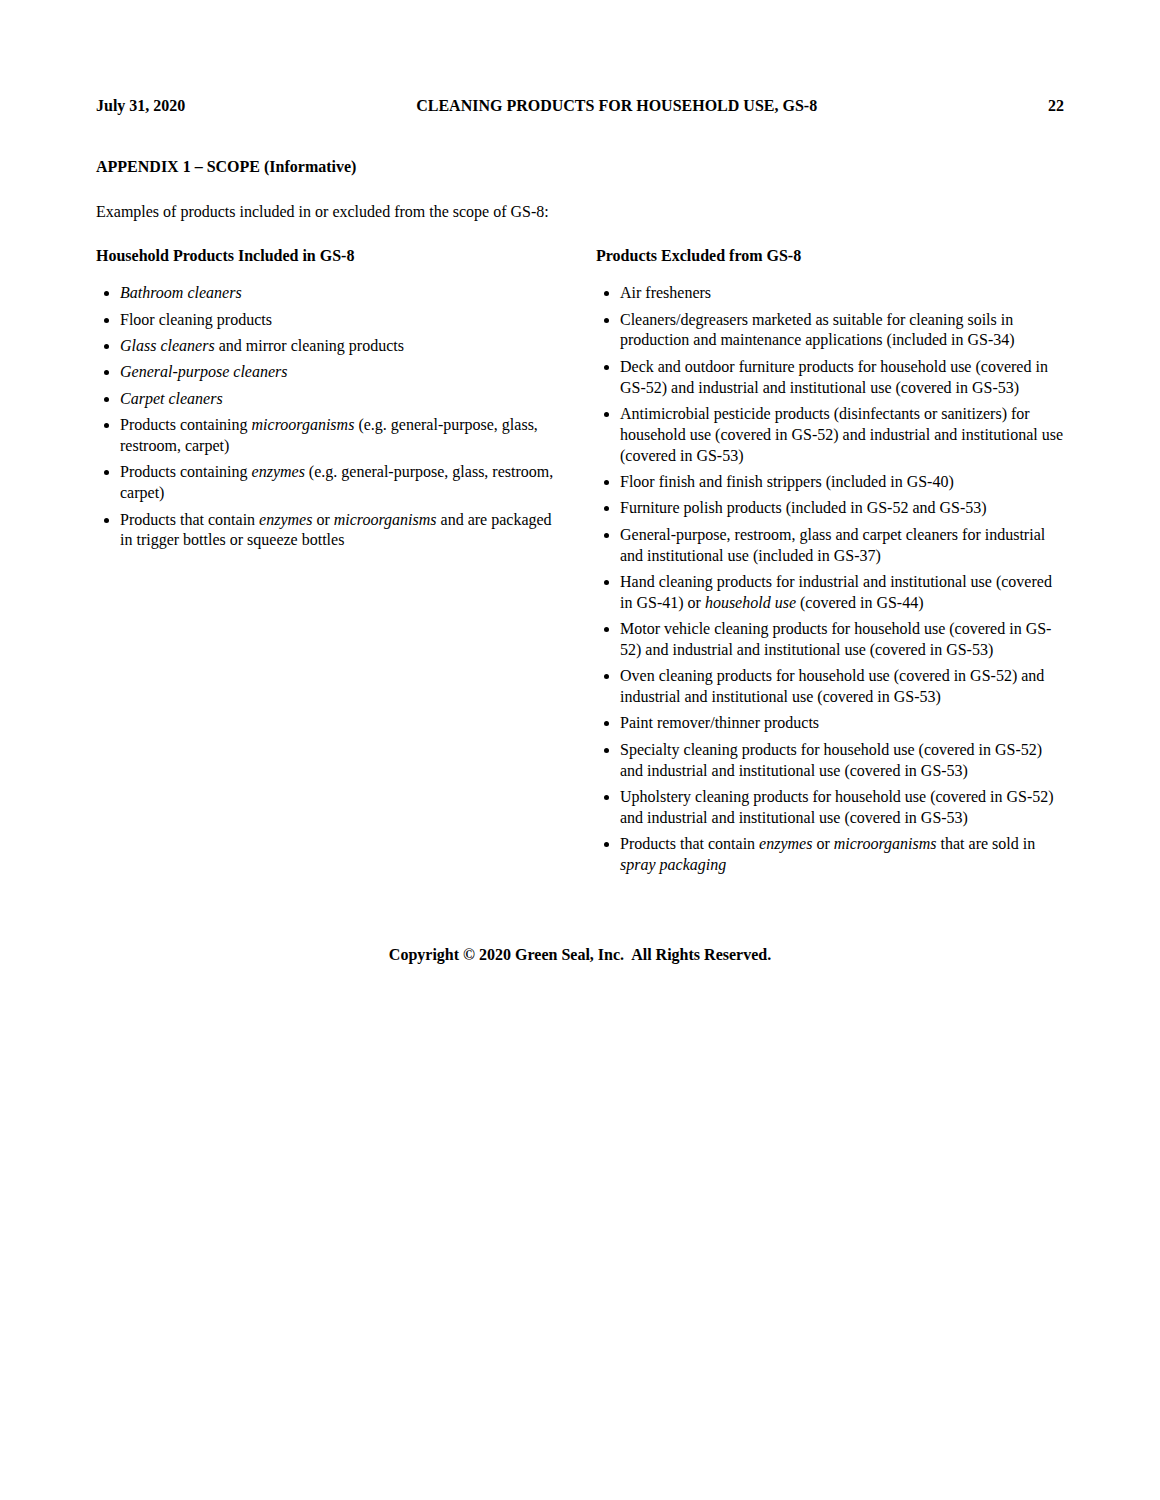July 31, 2020 CLEANING PRODUCTS FOR HOUSEHOLD USE, GS-8 22
APPENDIX 1 – SCOPE (Informative)
Examples of products included in or excluded from the scope of GS-8:
Household Products Included in GS-8
Bathroom cleaners
Floor cleaning products
Glass cleaners and mirror cleaning products
General-purpose cleaners
Carpet cleaners
Products containing microorganisms (e.g. general-purpose, glass, restroom, carpet)
Products containing enzymes (e.g. general-purpose, glass, restroom, carpet)
Products that contain enzymes or microorganisms and are packaged in trigger bottles or squeeze bottles
Products Excluded from GS-8
Air fresheners
Cleaners/degreasers marketed as suitable for cleaning soils in production and maintenance applications (included in GS-34)
Deck and outdoor furniture products for household use (covered in GS-52) and industrial and institutional use (covered in GS-53)
Antimicrobial pesticide products (disinfectants or sanitizers) for household use (covered in GS-52) and industrial and institutional use (covered in GS-53)
Floor finish and finish strippers (included in GS-40)
Furniture polish products (included in GS-52 and GS-53)
General-purpose, restroom, glass and carpet cleaners for industrial and institutional use (included in GS-37)
Hand cleaning products for industrial and institutional use (covered in GS-41) or household use (covered in GS-44)
Motor vehicle cleaning products for household use (covered in GS-52) and industrial and institutional use (covered in GS-53)
Oven cleaning products for household use (covered in GS-52) and industrial and institutional use (covered in GS-53)
Paint remover/thinner products
Specialty cleaning products for household use (covered in GS-52) and industrial and institutional use (covered in GS-53)
Upholstery cleaning products for household use (covered in GS-52) and industrial and institutional use (covered in GS-53)
Products that contain enzymes or microorganisms that are sold in spray packaging
Copyright © 2020 Green Seal, Inc. All Rights Reserved.